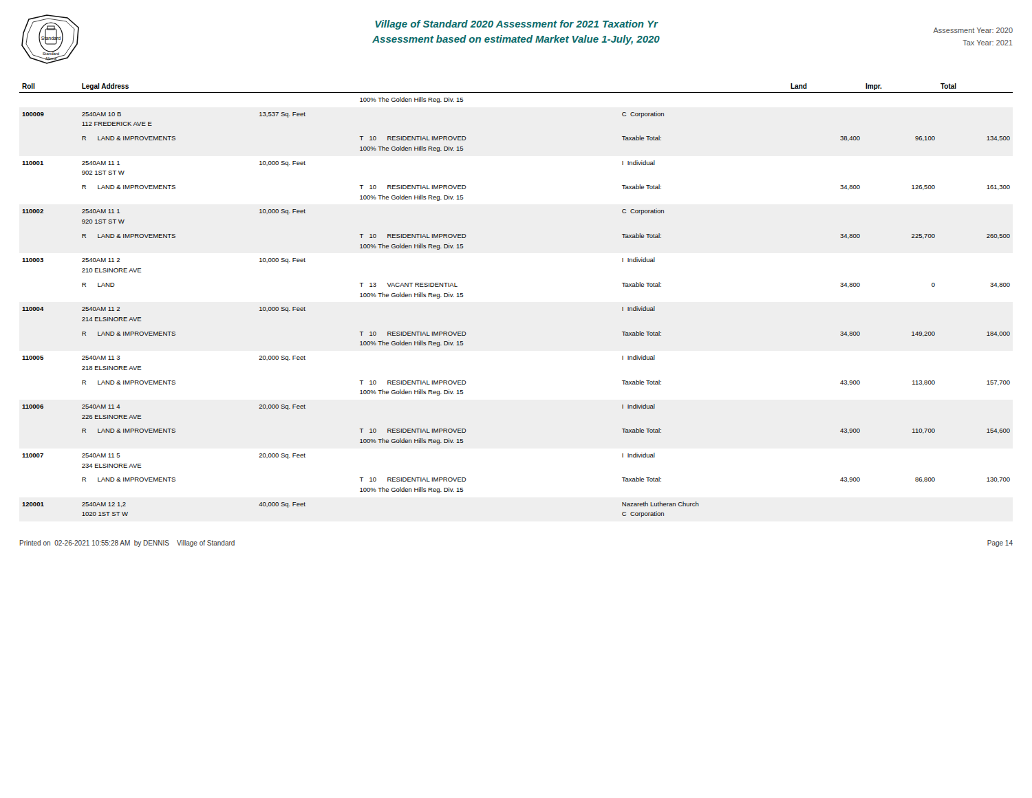Standard Standard Alberta
Village of Standard 2020 Assessment for 2021 Taxation Yr
Assessment based on estimated Market Value 1-July, 2020
Assessment Year: 2020
Tax Year: 2021
| Roll | Legal Address | | | | Land | Impr. | Total |
| --- | --- | --- | --- | --- | --- | --- | --- |
| | | | 100% The Golden Hills Reg. Div. 15 | | | | |
| 100009 | 2540AM 10 B 112 FREDERICK AVE E | 13,537 Sq. Feet | | C Corporation | | | |
| | R LAND & IMPROVEMENTS | | T 10 RESIDENTIAL IMPROVED 100% The Golden Hills Reg. Div. 15 | Taxable Total: | 38,400 | 96,100 | 134,500 |
| 110001 | 2540AM 11 1 902 1ST ST W | 10,000 Sq. Feet | | I Individual | | | |
| | R LAND & IMPROVEMENTS | | T 10 RESIDENTIAL IMPROVED 100% The Golden Hills Reg. Div. 15 | Taxable Total: | 34,800 | 126,500 | 161,300 |
| 110002 | 2540AM 11 1 920 1ST ST W | 10,000 Sq. Feet | | C Corporation | | | |
| | R LAND & IMPROVEMENTS | | T 10 RESIDENTIAL IMPROVED 100% The Golden Hills Reg. Div. 15 | Taxable Total: | 34,800 | 225,700 | 260,500 |
| 110003 | 2540AM 11 2 210 ELSINORE AVE | 10,000 Sq. Feet | | I Individual | | | |
| | R LAND | | T 13 VACANT RESIDENTIAL 100% The Golden Hills Reg. Div. 15 | Taxable Total: | 34,800 | 0 | 34,800 |
| 110004 | 2540AM 11 2 214 ELSINORE AVE | 10,000 Sq. Feet | | I Individual | | | |
| | R LAND & IMPROVEMENTS | | T 10 RESIDENTIAL IMPROVED 100% The Golden Hills Reg. Div. 15 | Taxable Total: | 34,800 | 149,200 | 184,000 |
| 110005 | 2540AM 11 3 218 ELSINORE AVE | 20,000 Sq. Feet | | I Individual | | | |
| | R LAND & IMPROVEMENTS | | T 10 RESIDENTIAL IMPROVED 100% The Golden Hills Reg. Div. 15 | Taxable Total: | 43,900 | 113,800 | 157,700 |
| 110006 | 2540AM 11 4 226 ELSINORE AVE | 20,000 Sq. Feet | | I Individual | | | |
| | R LAND & IMPROVEMENTS | | T 10 RESIDENTIAL IMPROVED 100% The Golden Hills Reg. Div. 15 | Taxable Total: | 43,900 | 110,700 | 154,600 |
| 110007 | 2540AM 11 5 234 ELSINORE AVE | 20,000 Sq. Feet | | I Individual | | | |
| | R LAND & IMPROVEMENTS | | T 10 RESIDENTIAL IMPROVED 100% The Golden Hills Reg. Div. 15 | Taxable Total: | 43,900 | 86,800 | 130,700 |
| 120001 | 2540AM 12 1,2 1020 1ST ST W | 40,000 Sq. Feet | | Nazareth Lutheran Church C Corporation | | | |
Printed on 02-26-2021 10:55:28 AM by DENNIS Village of Standard
Page 14